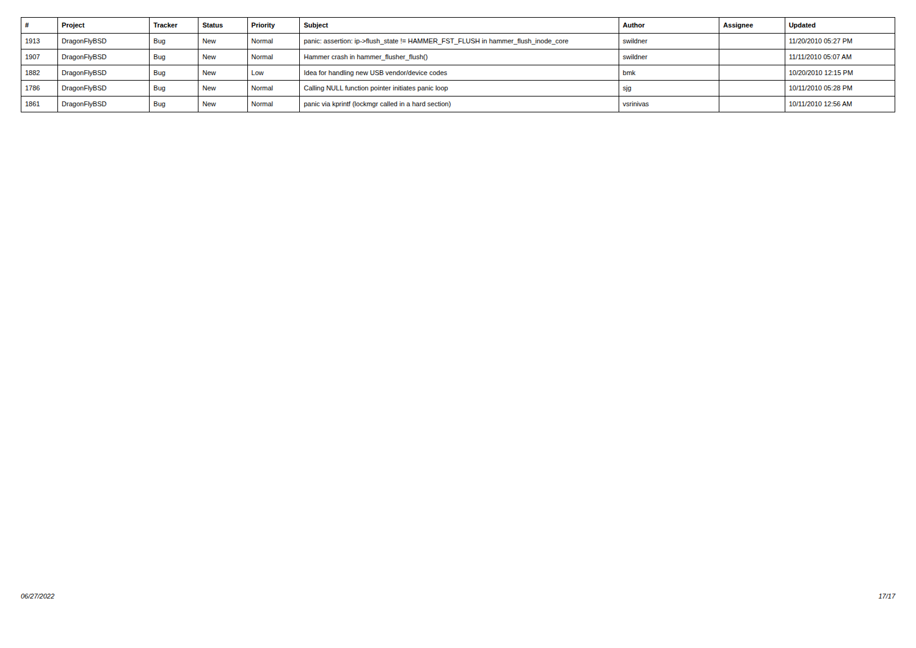| # | Project | Tracker | Status | Priority | Subject | Author | Assignee | Updated |
| --- | --- | --- | --- | --- | --- | --- | --- | --- |
| 1913 | DragonFlyBSD | Bug | New | Normal | panic: assertion: ip->flush_state != HAMMER_FST_FLUSH in hammer_flush_inode_core | swildner | | 11/20/2010 05:27 PM |
| 1907 | DragonFlyBSD | Bug | New | Normal | Hammer crash in hammer_flusher_flush() | swildner | | 11/11/2010 05:07 AM |
| 1882 | DragonFlyBSD | Bug | New | Low | Idea for handling new USB vendor/device codes | bmk | | 10/20/2010 12:15 PM |
| 1786 | DragonFlyBSD | Bug | New | Normal | Calling NULL function pointer initiates panic loop | sjg | | 10/11/2010 05:28 PM |
| 1861 | DragonFlyBSD | Bug | New | Normal | panic via kprintf (lockmgr called in a hard section) | vsrinivas | | 10/11/2010 12:56 AM |
06/27/2022 17/17